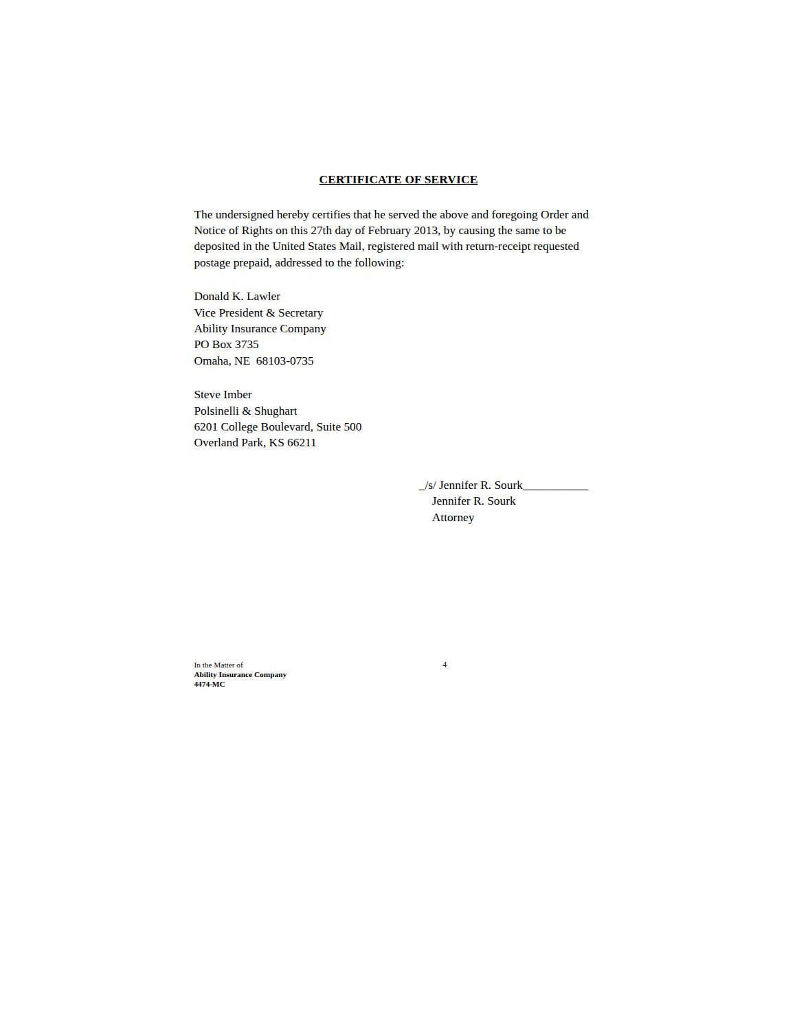CERTIFICATE OF SERVICE
The undersigned hereby certifies that he served the above and foregoing Order and Notice of Rights on this 27th day of February 2013, by causing the same to be deposited in the United States Mail, registered mail with return-receipt requested postage prepaid, addressed to the following:
Donald K. Lawler
Vice President & Secretary
Ability Insurance Company
PO Box 3735
Omaha, NE 68103-0735
Steve Imber
Polsinelli & Shughart
6201 College Boulevard, Suite 500
Overland Park, KS 66211
_/s/ Jennifer R. Sourk___________
Jennifer R. Sourk
Attorney
In the Matter of
Ability Insurance Company
4474-MC
4